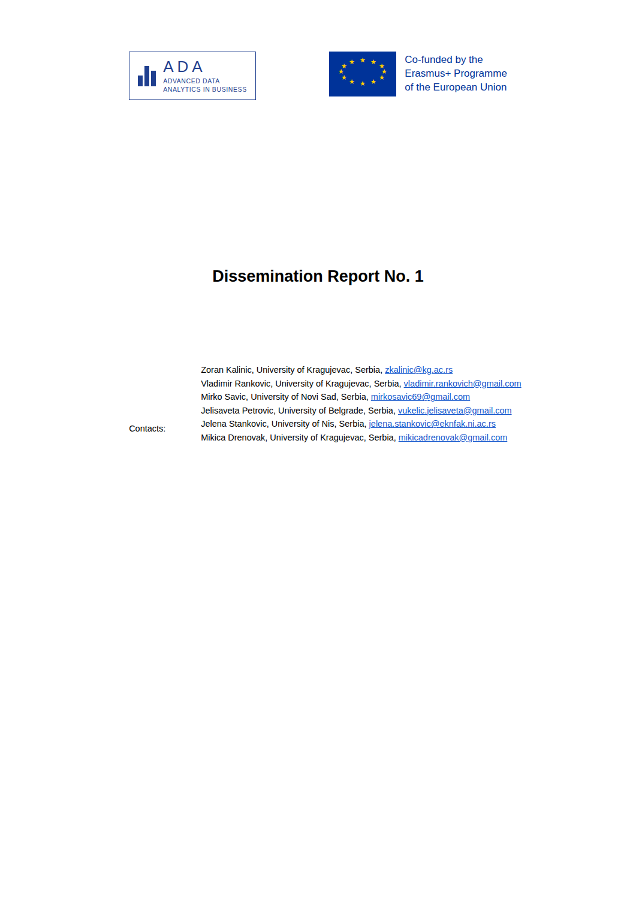ADA
ADVANCED DATA
ANALYTICS IN BUSINESS
★ ★ ★ ★ ★ ★ ★ ★ ★ ★ ★ ★
Co-funded by the
Erasmus+ Programme
of the European Union
Dissemination Report No. 1
Contacts:
Zoran Kalinic, University of Kragujevac, Serbia, zkalinic@kg.ac.rs
Vladimir Rankovic, University of Kragujevac, Serbia, vladimir.rankovich@gmail.com
Mirko Savic, University of Novi Sad, Serbia, mirkosavic69@gmail.com
Jelisaveta Petrovic, University of Belgrade, Serbia, vukelic.jelisaveta@gmail.com
Jelena Stankovic, University of Nis, Serbia, jelena.stankovic@eknfak.ni.ac.rs
Mikica Drenovak, University of Kragujevac, Serbia, mikicadrenovak@gmail.com